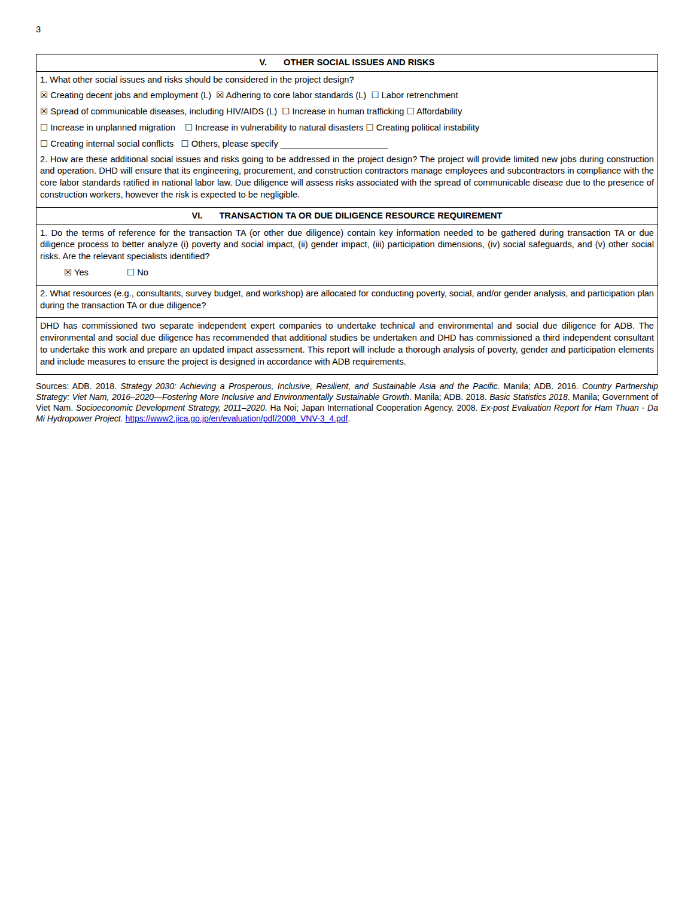3
| V. OTHER SOCIAL ISSUES AND RISKS |
| 1. What other social issues and risks should be considered in the project design? ☒ Creating decent jobs and employment (L) ☒ Adhering to core labor standards (L) ☐ Labor retrenchment ☒ Spread of communicable diseases, including HIV/AIDS (L) ☐ Increase in human trafficking ☐ Affordability ☐ Increase in unplanned migration ☐ Increase in vulnerability to natural disasters ☐ Creating political instability ☐ Creating internal social conflicts ☐ Others, please specify ______________________ 2. How are these additional social issues and risks going to be addressed in the project design? The project will provide limited new jobs during construction and operation. DHD will ensure that its engineering, procurement, and construction contractors manage employees and subcontractors in compliance with the core labor standards ratified in national labor law. Due diligence will assess risks associated with the spread of communicable disease due to the presence of construction workers, however the risk is expected to be negligible. |
| VI. TRANSACTION TA OR DUE DILIGENCE RESOURCE REQUIREMENT |
| 1. Do the terms of reference for the transaction TA (or other due diligence) contain key information needed to be gathered during transaction TA or due diligence process to better analyze (i) poverty and social impact, (ii) gender impact, (iii) participation dimensions, (iv) social safeguards, and (v) other social risks. Are the relevant specialists identified? ☒ Yes ☐ No |
| 2. What resources (e.g., consultants, survey budget, and workshop) are allocated for conducting poverty, social, and/or gender analysis, and participation plan during the transaction TA or due diligence? |
| DHD has commissioned two separate independent expert companies to undertake technical and environmental and social due diligence for ADB. The environmental and social due diligence has recommended that additional studies be undertaken and DHD has commissioned a third independent consultant to undertake this work and prepare an updated impact assessment. This report will include a thorough analysis of poverty, gender and participation elements and include measures to ensure the project is designed in accordance with ADB requirements. |
Sources: ADB. 2018. Strategy 2030: Achieving a Prosperous, Inclusive, Resilient, and Sustainable Asia and the Pacific. Manila; ADB. 2016. Country Partnership Strategy: Viet Nam, 2016–2020—Fostering More Inclusive and Environmentally Sustainable Growth. Manila; ADB. 2018. Basic Statistics 2018. Manila; Government of Viet Nam. Socioeconomic Development Strategy, 2011–2020. Ha Noi; Japan International Cooperation Agency. 2008. Ex-post Evaluation Report for Ham Thuan - Da Mi Hydropower Project. https://www2.jica.go.jp/en/evaluation/pdf/2008_VNV-3_4.pdf.